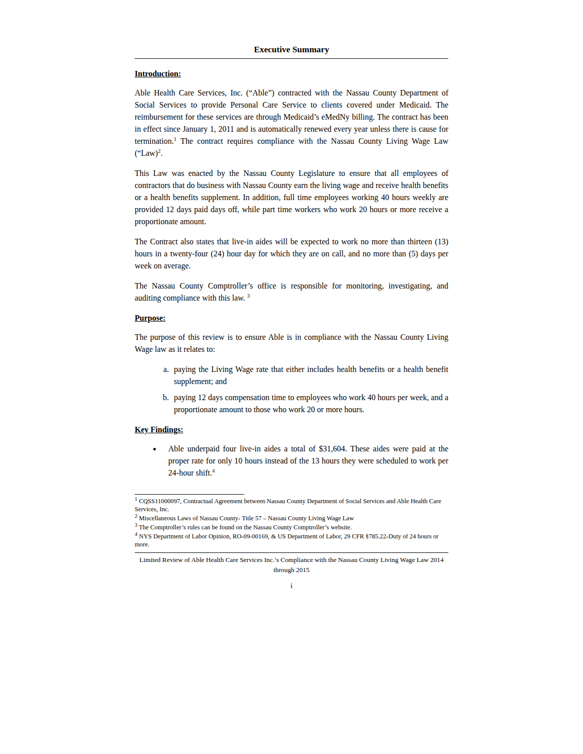Executive Summary
Introduction:
Able Health Care Services, Inc. (“Able”) contracted with the Nassau County Department of Social Services to provide Personal Care Service to clients covered under Medicaid. The reimbursement for these services are through Medicaid’s eMedNy billing. The contract has been in effect since January 1, 2011 and is automatically renewed every year unless there is cause for termination.1 The contract requires compliance with the Nassau County Living Wage Law (“Law)2.
This Law was enacted by the Nassau County Legislature to ensure that all employees of contractors that do business with Nassau County earn the living wage and receive health benefits or a health benefits supplement. In addition, full time employees working 40 hours weekly are provided 12 days paid days off, while part time workers who work 20 hours or more receive a proportionate amount.
The Contract also states that live-in aides will be expected to work no more than thirteen (13) hours in a twenty-four (24) hour day for which they are on call, and no more than (5) days per week on average.
The Nassau County Comptroller’s office is responsible for monitoring, investigating, and auditing compliance with this law. 3
Purpose:
The purpose of this review is to ensure Able is in compliance with the Nassau County Living Wage law as it relates to:
paying the Living Wage rate that either includes health benefits or a health benefit supplement; and
paying 12 days compensation time to employees who work 40 hours per week, and a proportionate amount to those who work 20 or more hours.
Key Findings:
Able underpaid four live-in aides a total of $31,604. These aides were paid at the proper rate for only 10 hours instead of the 13 hours they were scheduled to work per 24-hour shift.4
1 CQSS11000097, Contractual Agreement between Nassau County Department of Social Services and Able Health Care Services, Inc.
2 Miscellaneous Laws of Nassau County- Title 57 – Nassau County Living Wage Law
3 The Comptroller’s rules can be found on the Nassau County Comptroller’s website.
4 NYS Department of Labor Opinion, RO-09-00169, & US Department of Labor, 29 CFR §785.22-Duty of 24 hours or more.
Limited Review of Able Health Care Services Inc.’s Compliance with the Nassau County Living Wage Law 2014 through 2015
i